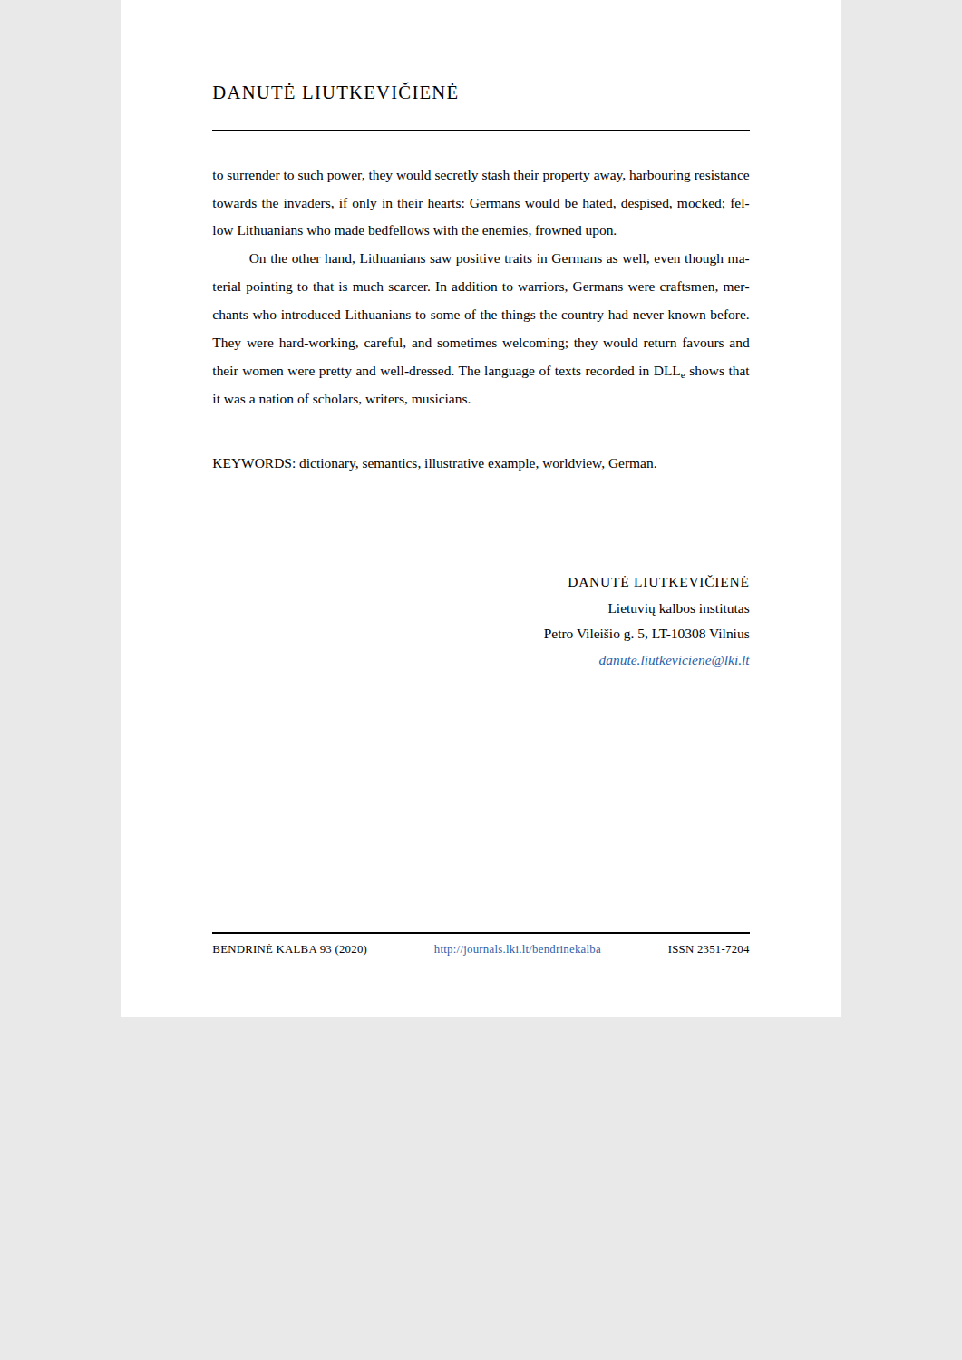DANUTĖ LIUTKEVIČIENĖ
to surrender to such power, they would secretly stash their property away, harbouring resistance towards the invaders, if only in their hearts: Germans would be hated, despised, mocked; fellow Lithuanians who made bedfellows with the enemies, frowned upon.
On the other hand, Lithuanians saw positive traits in Germans as well, even though material pointing to that is much scarcer. In addition to warriors, Germans were craftsmen, merchants who introduced Lithuanians to some of the things the country had never known before. They were hard-working, careful, and sometimes welcoming; they would return favours and their women were pretty and well-dressed. The language of texts recorded in DLLe shows that it was a nation of scholars, writers, musicians.
KEYWORDS: dictionary, semantics, illustrative example, worldview, German.
DANUTĖ LIUTKEVIČIENĖ
Lietuvių kalbos institutas
Petro Vileišio g. 5, LT-10308 Vilnius
danute.liutkeviciene@lki.lt
BENDRINĖ KALBA 93 (2020) http://journals.lki.lt/bendrinekalba ISSN 2351-7204